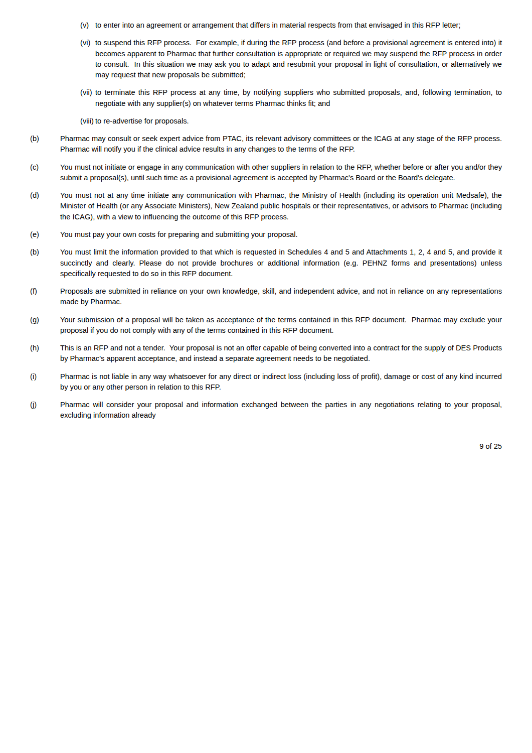(v)
to enter into an agreement or arrangement that differs in material respects from that envisaged in this RFP letter;
(vi)
to suspend this RFP process. For example, if during the RFP process (and before a provisional agreement is entered into) it becomes apparent to Pharmac that further consultation is appropriate or required we may suspend the RFP process in order to consult. In this situation we may ask you to adapt and resubmit your proposal in light of consultation, or alternatively we may request that new proposals be submitted;
(vii)
to terminate this RFP process at any time, by notifying suppliers who submitted proposals, and, following termination, to negotiate with any supplier(s) on whatever terms Pharmac thinks fit; and
(viii)
to re-advertise for proposals.
(b)
Pharmac may consult or seek expert advice from PTAC, its relevant advisory committees or the ICAG at any stage of the RFP process. Pharmac will notify you if the clinical advice results in any changes to the terms of the RFP.
(c)
You must not initiate or engage in any communication with other suppliers in relation to the RFP, whether before or after you and/or they submit a proposal(s), until such time as a provisional agreement is accepted by Pharmac's Board or the Board's delegate.
(d)
You must not at any time initiate any communication with Pharmac, the Ministry of Health (including its operation unit Medsafe), the Minister of Health (or any Associate Ministers), New Zealand public hospitals or their representatives, or advisors to Pharmac (including the ICAG), with a view to influencing the outcome of this RFP process.
(e)
You must pay your own costs for preparing and submitting your proposal.
(b)
You must limit the information provided to that which is requested in Schedules 4 and 5 and Attachments 1, 2, 4 and 5, and provide it succinctly and clearly. Please do not provide brochures or additional information (e.g. PEHNZ forms and presentations) unless specifically requested to do so in this RFP document.
(f)
Proposals are submitted in reliance on your own knowledge, skill, and independent advice, and not in reliance on any representations made by Pharmac.
(g)
Your submission of a proposal will be taken as acceptance of the terms contained in this RFP document. Pharmac may exclude your proposal if you do not comply with any of the terms contained in this RFP document.
(h)
This is an RFP and not a tender. Your proposal is not an offer capable of being converted into a contract for the supply of DES Products by Pharmac's apparent acceptance, and instead a separate agreement needs to be negotiated.
(i)
Pharmac is not liable in any way whatsoever for any direct or indirect loss (including loss of profit), damage or cost of any kind incurred by you or any other person in relation to this RFP.
(j)
Pharmac will consider your proposal and information exchanged between the parties in any negotiations relating to your proposal, excluding information already
9 of 25